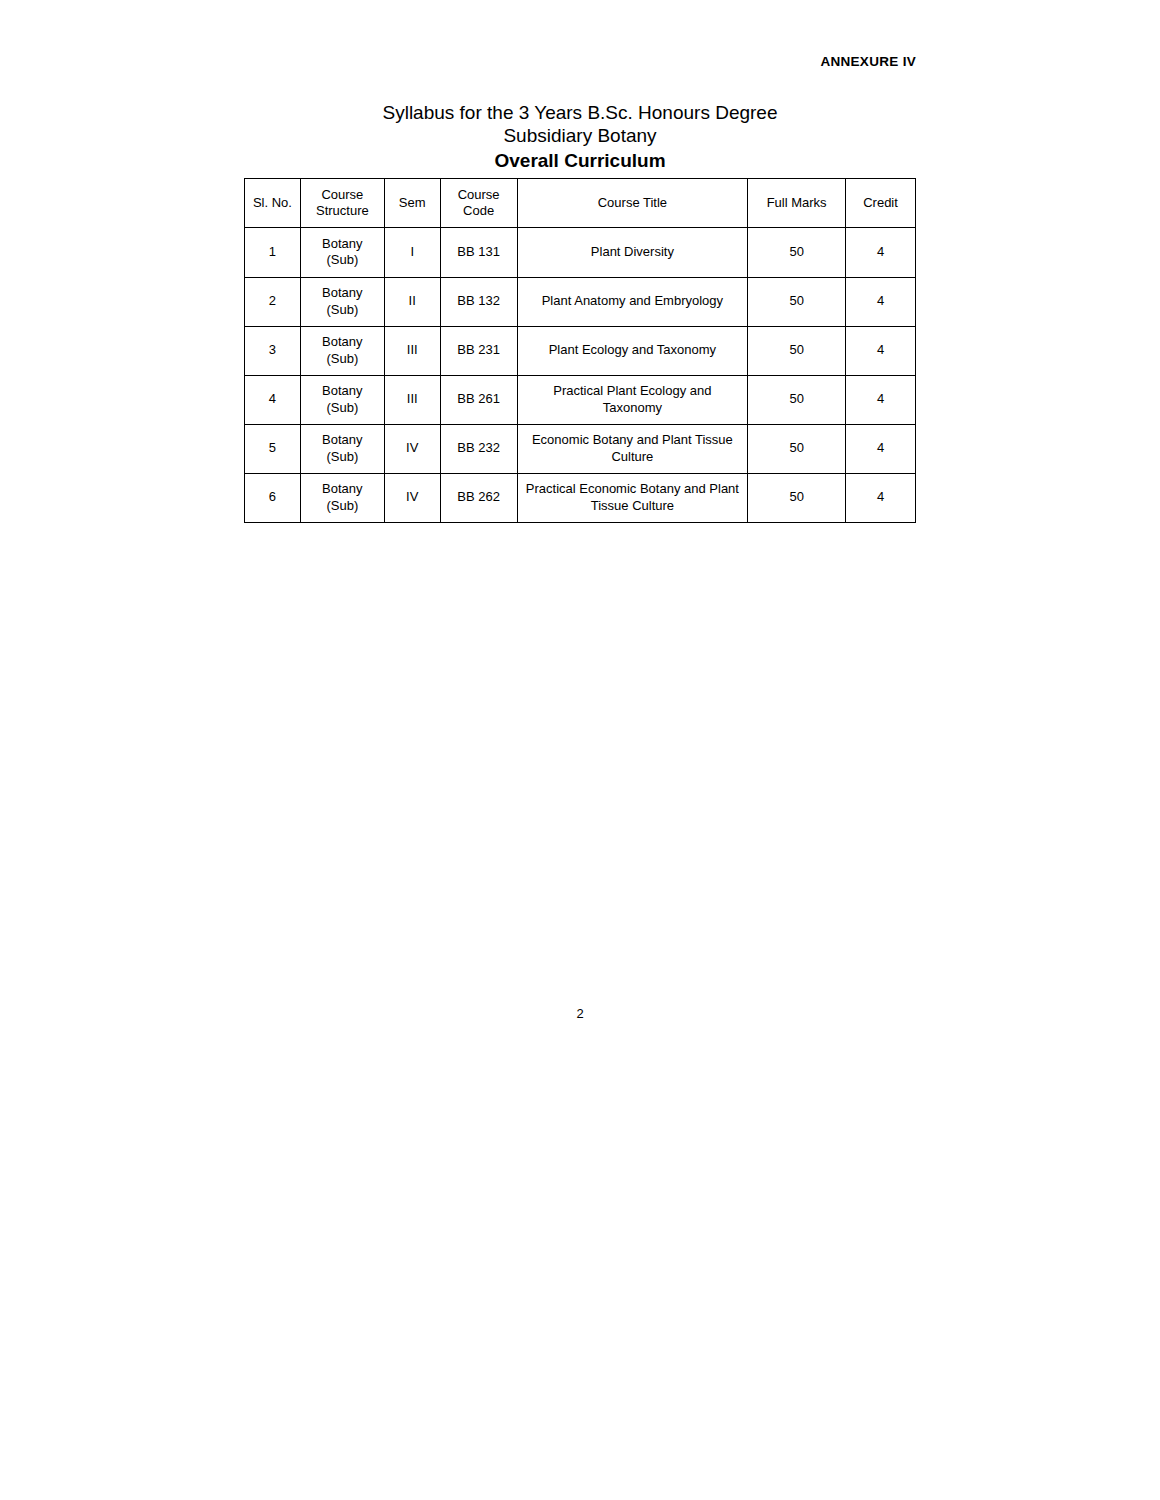ANNEXURE IV
Syllabus for the 3 Years B.Sc. Honours Degree
Subsidiary Botany
Overall Curriculum
| Sl. No. | Course Structure | Sem | Course Code | Course Title | Full Marks | Credit |
| --- | --- | --- | --- | --- | --- | --- |
| 1 | Botany (Sub) | I | BB 131 | Plant Diversity | 50 | 4 |
| 2 | Botany (Sub) | II | BB 132 | Plant Anatomy and Embryology | 50 | 4 |
| 3 | Botany (Sub) | III | BB 231 | Plant Ecology and Taxonomy | 50 | 4 |
| 4 | Botany (Sub) | III | BB 261 | Practical Plant Ecology and Taxonomy | 50 | 4 |
| 5 | Botany (Sub) | IV | BB 232 | Economic Botany and Plant Tissue Culture | 50 | 4 |
| 6 | Botany (Sub) | IV | BB 262 | Practical Economic Botany and Plant Tissue Culture | 50 | 4 |
2